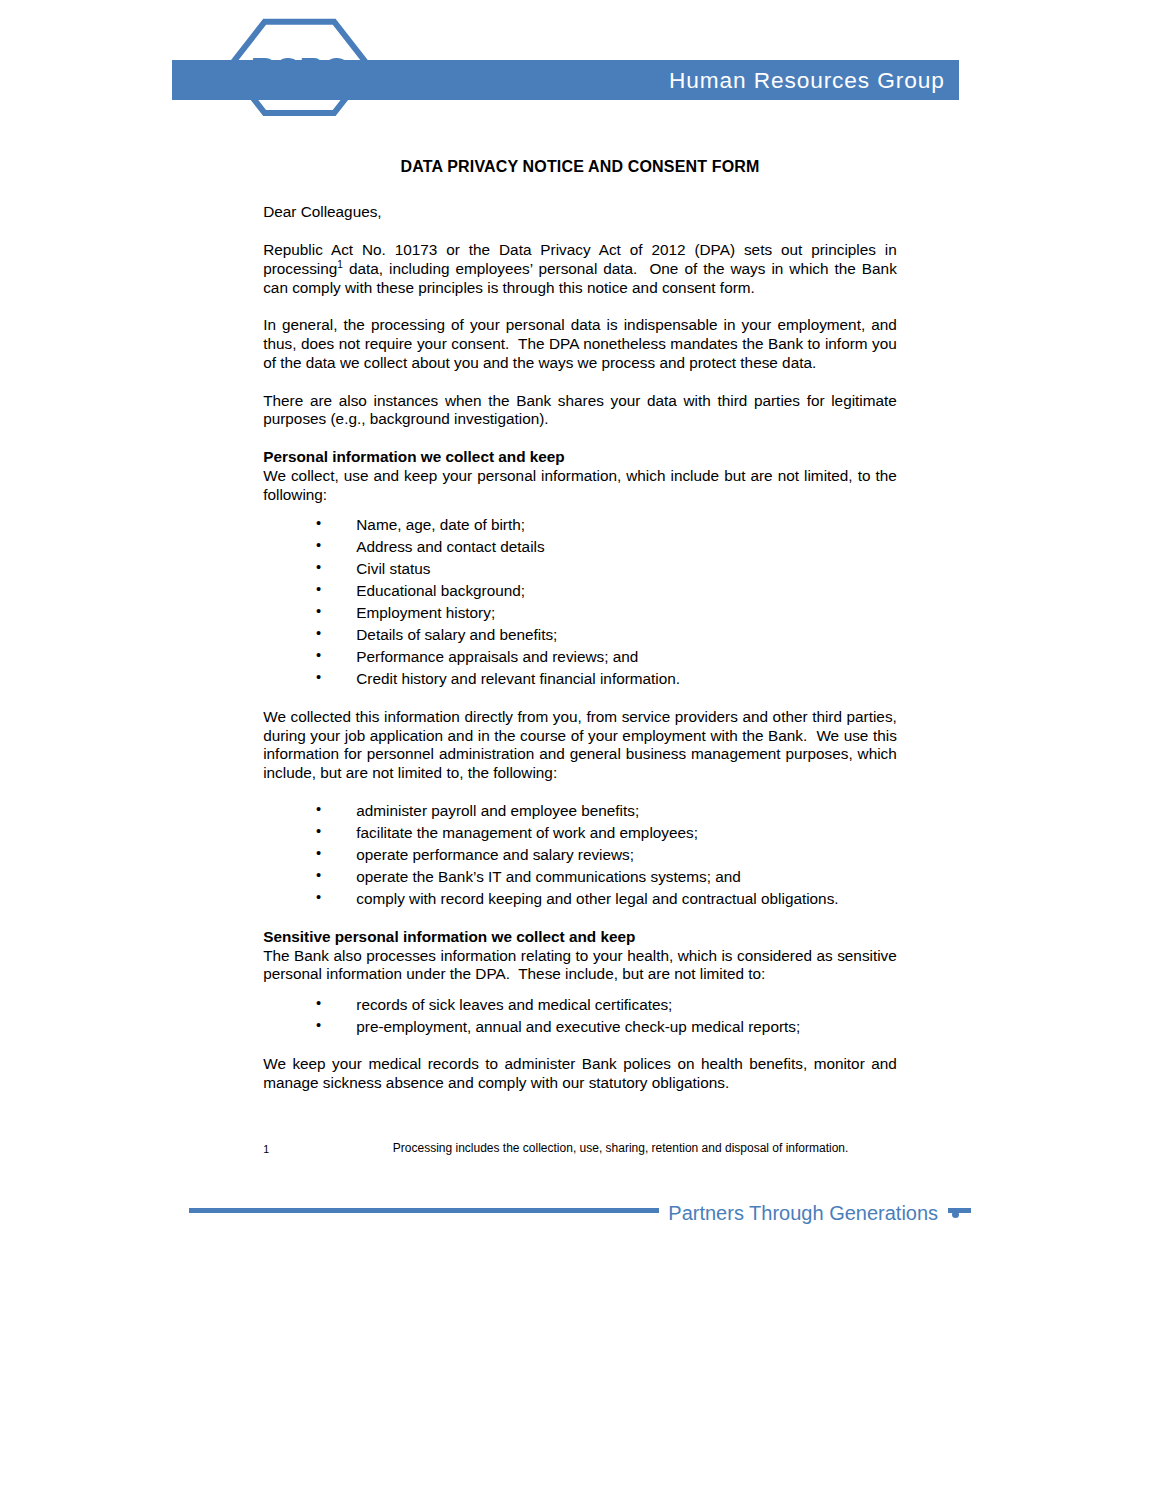Human Resources Group
RCBC
DATA PRIVACY NOTICE AND CONSENT FORM
Dear Colleagues,
Republic Act No. 10173 or the Data Privacy Act of 2012 (DPA) sets out principles in processing1 data, including employees’ personal data. One of the ways in which the Bank can comply with these principles is through this notice and consent form.
In general, the processing of your personal data is indispensable in your employment, and thus, does not require your consent. The DPA nonetheless mandates the Bank to inform you of the data we collect about you and the ways we process and protect these data.
There are also instances when the Bank shares your data with third parties for legitimate purposes (e.g., background investigation).
Personal information we collect and keep
We collect, use and keep your personal information, which include but are not limited, to the following:
Name, age, date of birth;
Address and contact details
Civil status
Educational background;
Employment history;
Details of salary and benefits;
Performance appraisals and reviews; and
Credit history and relevant financial information.
We collected this information directly from you, from service providers and other third parties, during your job application and in the course of your employment with the Bank. We use this information for personnel administration and general business management purposes, which include, but are not limited to, the following:
administer payroll and employee benefits;
facilitate the management of work and employees;
operate performance and salary reviews;
operate the Bank’s IT and communications systems; and
comply with record keeping and other legal and contractual obligations.
Sensitive personal information we collect and keep
The Bank also processes information relating to your health, which is considered as sensitive personal information under the DPA. These include, but are not limited to:
records of sick leaves and medical certificates;
pre-employment, annual and executive check-up medical reports;
We keep your medical records to administer Bank polices on health benefits, monitor and manage sickness absence and comply with our statutory obligations.
1
Processing includes the collection, use, sharing, retention and disposal of information.
Partners Through Generations